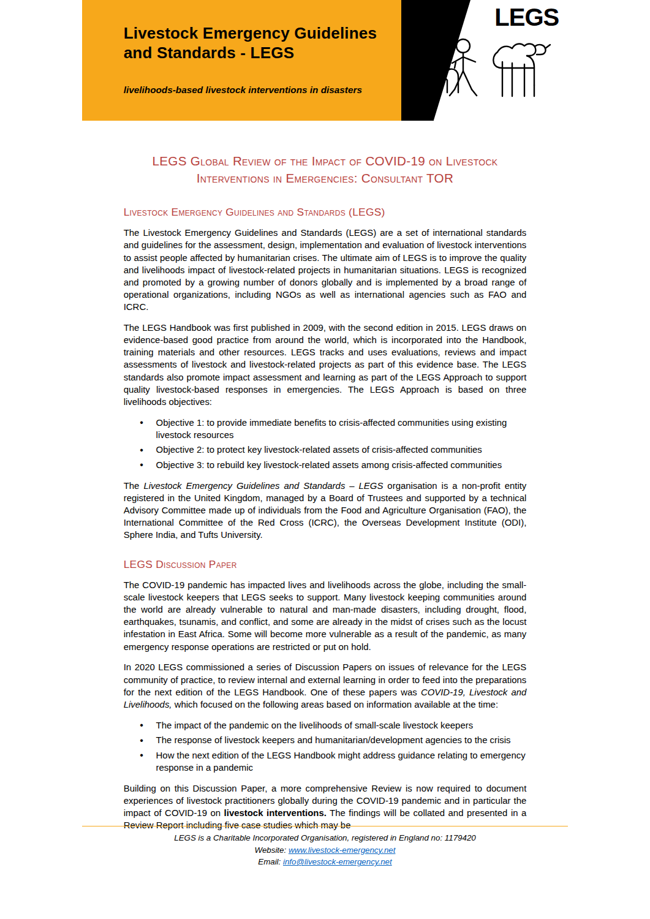Livestock Emergency Guidelines and Standards - LEGS
livelihoods-based livestock interventions in disasters
LEGS
LEGS Global Review of the Impact of COVID-19 on Livestock Interventions in Emergencies: Consultant TOR
Livestock Emergency Guidelines and Standards (LEGS)
The Livestock Emergency Guidelines and Standards (LEGS) are a set of international standards and guidelines for the assessment, design, implementation and evaluation of livestock interventions to assist people affected by humanitarian crises. The ultimate aim of LEGS is to improve the quality and livelihoods impact of livestock-related projects in humanitarian situations. LEGS is recognized and promoted by a growing number of donors globally and is implemented by a broad range of operational organizations, including NGOs as well as international agencies such as FAO and ICRC.
The LEGS Handbook was first published in 2009, with the second edition in 2015. LEGS draws on evidence-based good practice from around the world, which is incorporated into the Handbook, training materials and other resources. LEGS tracks and uses evaluations, reviews and impact assessments of livestock and livestock-related projects as part of this evidence base. The LEGS standards also promote impact assessment and learning as part of the LEGS Approach to support quality livestock-based responses in emergencies. The LEGS Approach is based on three livelihoods objectives:
Objective 1: to provide immediate benefits to crisis-affected communities using existing livestock resources
Objective 2: to protect key livestock-related assets of crisis-affected communities
Objective 3: to rebuild key livestock-related assets among crisis-affected communities
The Livestock Emergency Guidelines and Standards – LEGS organisation is a non-profit entity registered in the United Kingdom, managed by a Board of Trustees and supported by a technical Advisory Committee made up of individuals from the Food and Agriculture Organisation (FAO), the International Committee of the Red Cross (ICRC), the Overseas Development Institute (ODI), Sphere India, and Tufts University.
LEGS Discussion Paper
The COVID-19 pandemic has impacted lives and livelihoods across the globe, including the small-scale livestock keepers that LEGS seeks to support. Many livestock keeping communities around the world are already vulnerable to natural and man-made disasters, including drought, flood, earthquakes, tsunamis, and conflict, and some are already in the midst of crises such as the locust infestation in East Africa. Some will become more vulnerable as a result of the pandemic, as many emergency response operations are restricted or put on hold.
In 2020 LEGS commissioned a series of Discussion Papers on issues of relevance for the LEGS community of practice, to review internal and external learning in order to feed into the preparations for the next edition of the LEGS Handbook. One of these papers was COVID-19, Livestock and Livelihoods, which focused on the following areas based on information available at the time:
The impact of the pandemic on the livelihoods of small-scale livestock keepers
The response of livestock keepers and humanitarian/development agencies to the crisis
How the next edition of the LEGS Handbook might address guidance relating to emergency response in a pandemic
Building on this Discussion Paper, a more comprehensive Review is now required to document experiences of livestock practitioners globally during the COVID-19 pandemic and in particular the impact of COVID-19 on livestock interventions. The findings will be collated and presented in a Review Report including five case studies which may be
LEGS is a Charitable Incorporated Organisation, registered in England no: 1179420
Website: www.livestock-emergency.net
Email: info@livestock-emergency.net